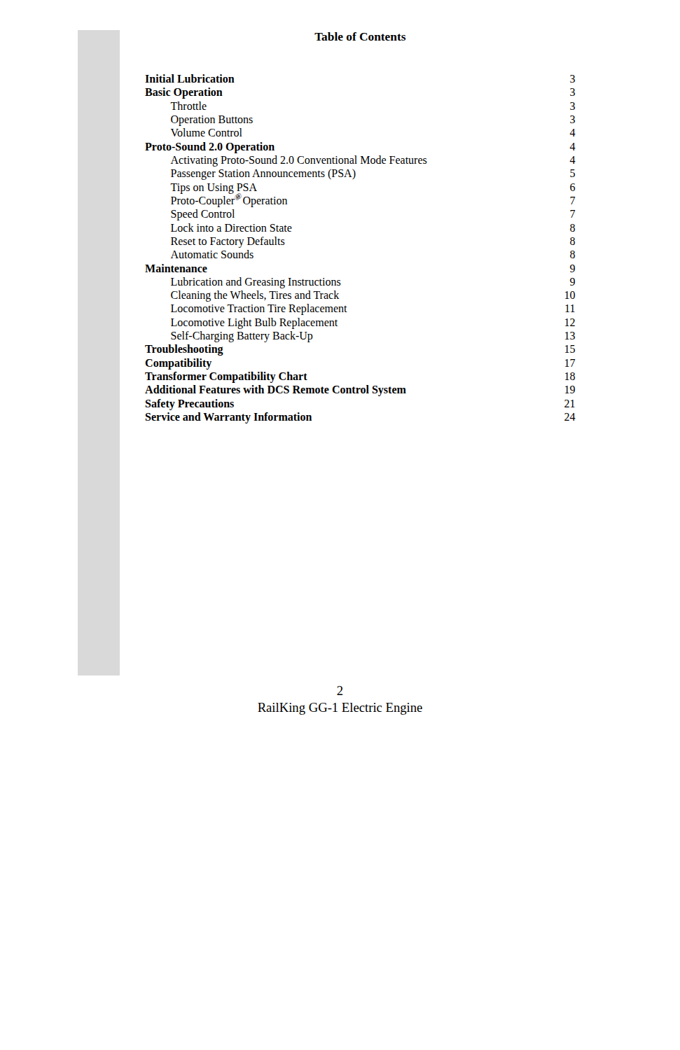OPERATING INSTRUCTIONS
Table of Contents
| Initial Lubrication | 3 |
| Basic Operation | 3 |
| Throttle | 3 |
| Operation Buttons | 3 |
| Volume Control | 4 |
| Proto-Sound 2.0 Operation | 4 |
| Activating Proto-Sound 2.0 Conventional Mode Features | 4 |
| Passenger Station Announcements (PSA) | 5 |
| Tips on Using PSA ® | 6 |
| Proto-Coupler ® Operation | 7 |
| Speed Control | 7 |
| Lock into a Direction State | 8 |
| Reset to Factory Defaults | 8 |
| Automatic Sounds | 8 |
| Maintenance | 9 |
| Lubrication and Greasing Instructions | 9 |
| Cleaning the Wheels, Tires and Track | 10 |
| Locomotive Traction Tire Replacement | 11 |
| Locomotive Light Bulb Replacement | 12 |
| Self-Charging Battery Back-Up | 13 |
| Troubleshooting | 15 |
| Compatibility | 17 |
| Transformer Compatibility Chart | 18 |
| Additional Features with DCS Remote Control System | 19 |
| Safety Precautions | 21 |
| Service and Warranty Information | 24 |
2 RailKing GG-1 Electric Engine